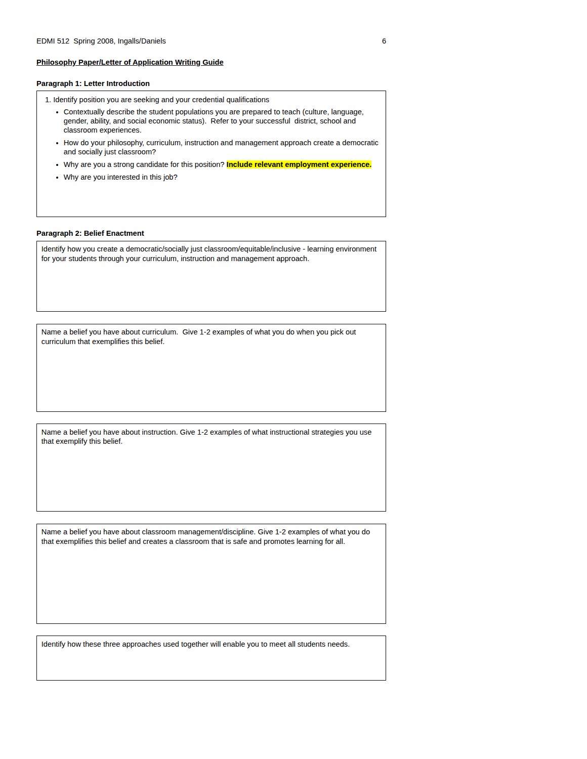EDMI 512 Spring 2008, Ingalls/Daniels 6
Philosophy Paper/Letter of Application Writing Guide
Paragraph 1: Letter Introduction
Identify position you are seeking and your credential qualifications
Contextually describe the student populations you are prepared to teach (culture, language, gender, ability, and social economic status). Refer to your successful district, school and classroom experiences.
How do your philosophy, curriculum, instruction and management approach create a democratic and socially just classroom?
Why are you a strong candidate for this position? Include relevant employment experience.
Why are you interested in this job?
Paragraph 2: Belief Enactment
Identify how you create a democratic/socially just classroom/equitable/inclusive - learning environment for your students through your curriculum, instruction and management approach.
Name a belief you have about curriculum. Give 1-2 examples of what you do when you pick out curriculum that exemplifies this belief.
Name a belief you have about instruction. Give 1-2 examples of what instructional strategies you use that exemplify this belief.
Name a belief you have about classroom management/discipline. Give 1-2 examples of what you do that exemplifies this belief and creates a classroom that is safe and promotes learning for all.
Identify how these three approaches used together will enable you to meet all students needs.